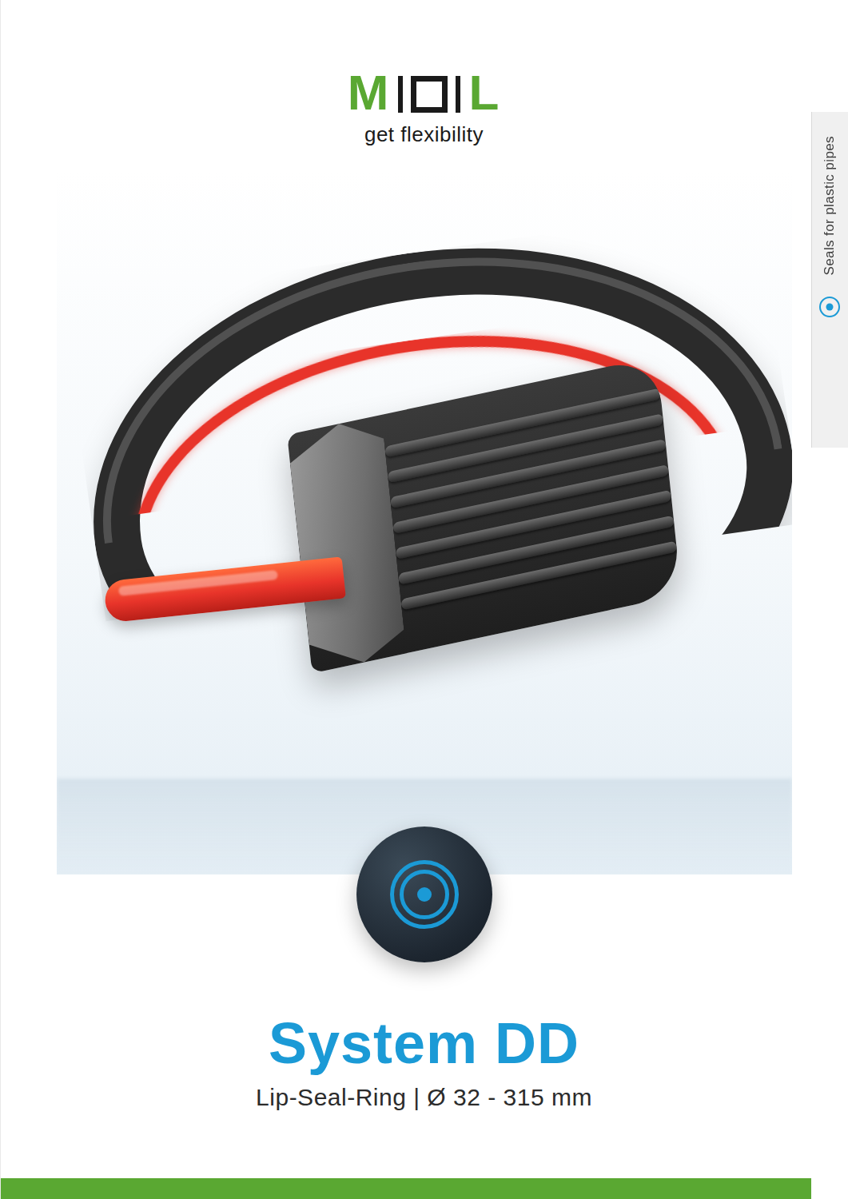M L
get flexibility
Seals for plastic pipes
System DD
Lip-Seal-Ring | Ø 32 - 315 mm